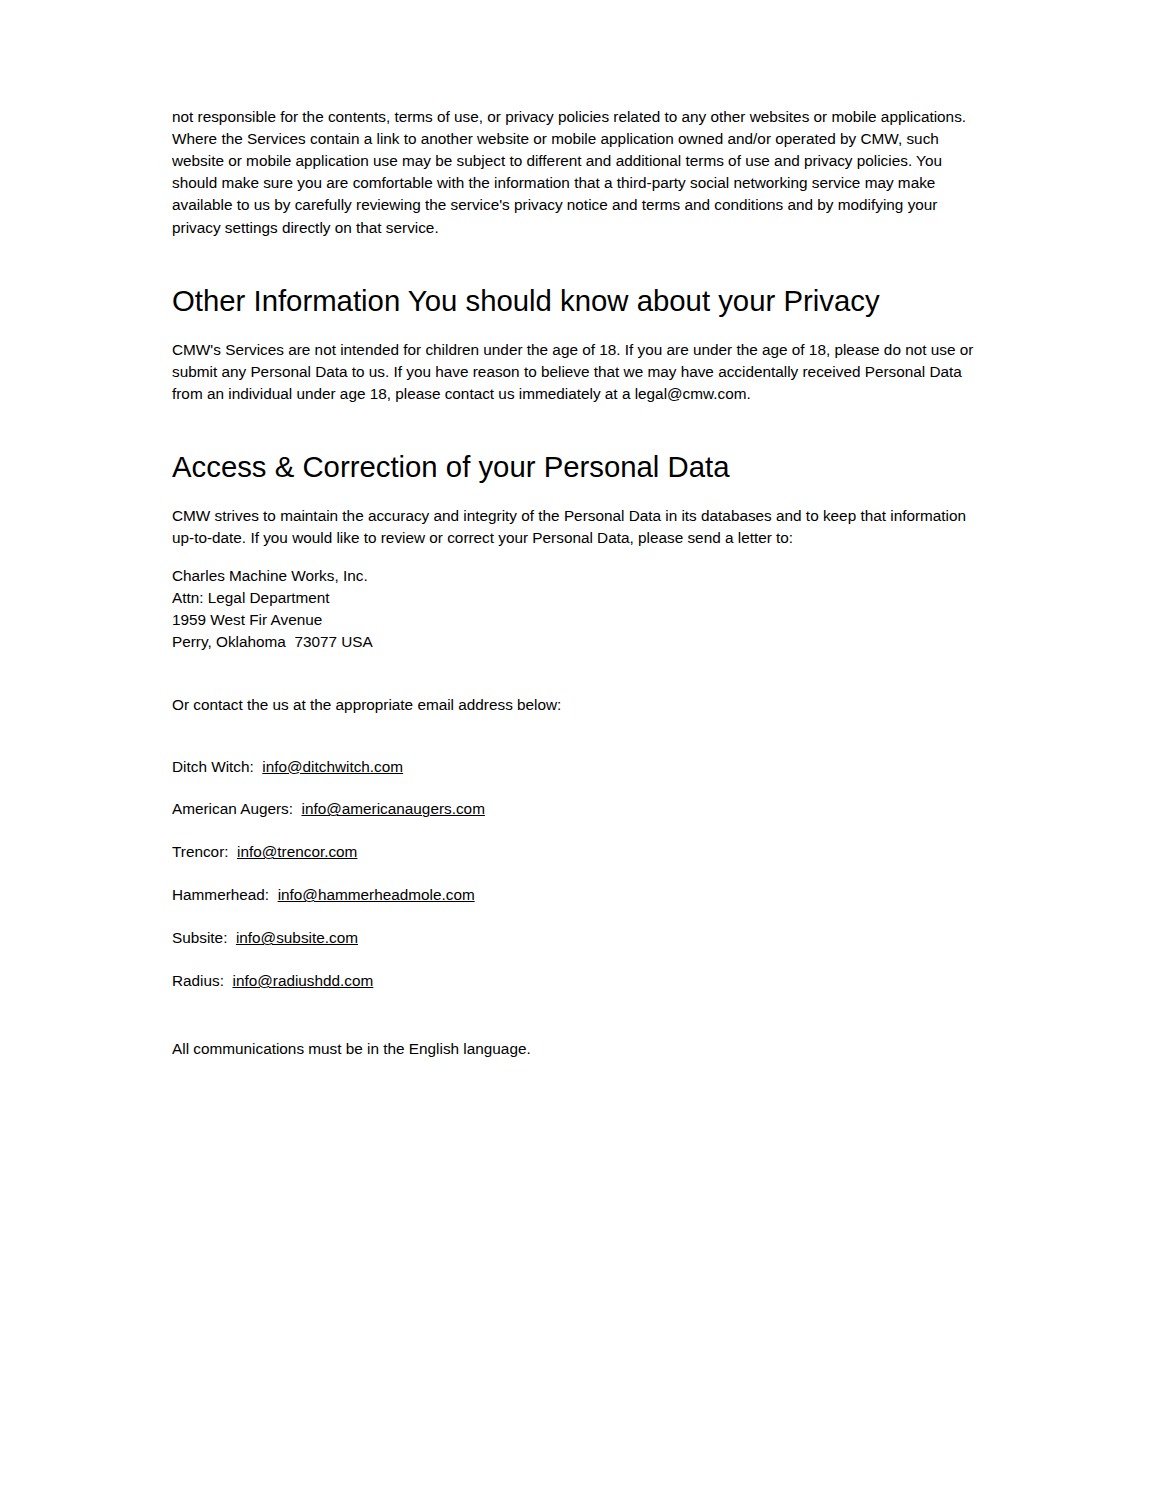not responsible for the contents, terms of use, or privacy policies related to any other websites or mobile applications. Where the Services contain a link to another website or mobile application owned and/or operated by CMW, such website or mobile application use may be subject to different and additional terms of use and privacy policies. You should make sure you are comfortable with the information that a third-party social networking service may make available to us by carefully reviewing the service's privacy notice and terms and conditions and by modifying your privacy settings directly on that service.
Other Information You should know about your Privacy
CMW's Services are not intended for children under the age of 18. If you are under the age of 18, please do not use or submit any Personal Data to us. If you have reason to believe that we may have accidentally received Personal Data from an individual under age 18, please contact us immediately at a legal@cmw.com.
Access & Correction of your Personal Data
CMW strives to maintain the accuracy and integrity of the Personal Data in its databases and to keep that information up-to-date. If you would like to review or correct your Personal Data, please send a letter to:
Charles Machine Works, Inc. Attn: Legal Department 1959 West Fir Avenue Perry, Oklahoma 73077 USA
Or contact the us at the appropriate email address below:
Ditch Witch: info@ditchwitch.com
American Augers: info@americanaugers.com
Trencor: info@trencor.com
Hammerhead: info@hammerheadmole.com
Subsite: info@subsite.com
Radius: info@radiushdd.com
All communications must be in the English language.